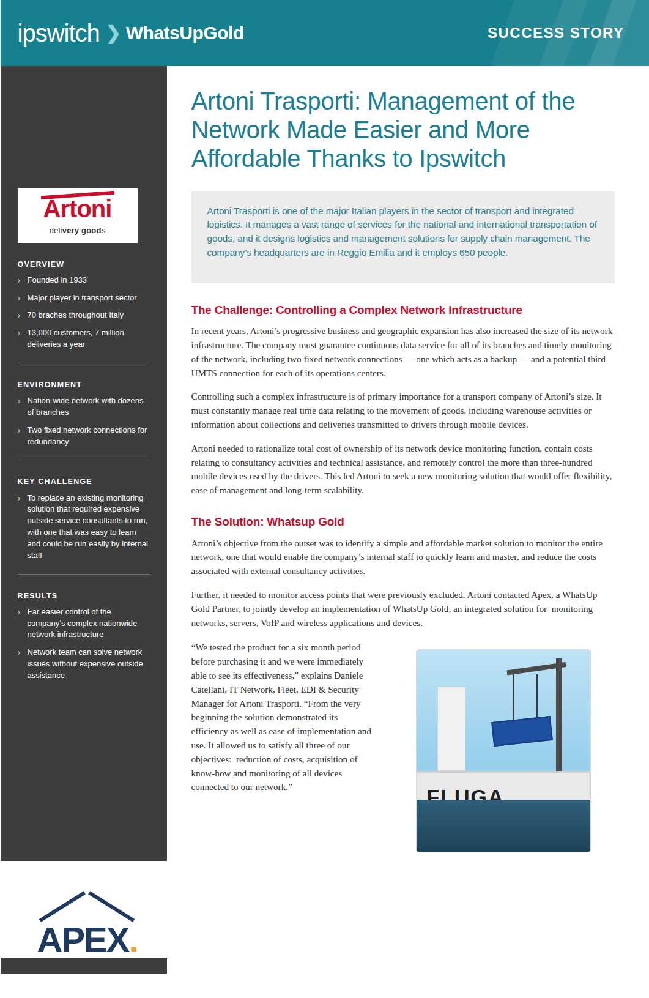ipswitch ❯ WhatsUpGold
SUCCESS STORY
Artoni
delivery goods
OVERVIEW
Founded in 1933
Major player in transport sector
70 braches throughout Italy
13,000 customers, 7 million deliveries a year
ENVIRONMENT
Nation-wide network with dozens of branches
Two fixed network connections for redundancy
KEY CHALLENGE
To replace an existing monitoring solution that required expensive outside service consultants to run, with one that was easy to learn and could be run easily by internal staff
RESULTS
Far easier control of the company’s complex nationwide network infrastructure
Network team can solve network issues without expensive outside assistance
Artoni Trasporti: Management of the Network Made Easier and More Affordable Thanks to Ipswitch
Artoni Trasporti is one of the major Italian players in the sector of transport and integrated logistics. It manages a vast range of services for the national and international transportation of goods, and it designs logistics and management solutions for supply chain management. The company’s headquarters are in Reggio Emilia and it employs 650 people.
The Challenge: Controlling a Complex Network Infrastructure
In recent years, Artoni’s progressive business and geographic expansion has also increased the size of its network infrastructure. The company must guarantee continuous data service for all of its branches and timely monitoring of the network, including two fixed network connections — one which acts as a backup — and a potential third UMTS connection for each of its operations centers.
Controlling such a complex infrastructure is of primary importance for a transport company of Artoni’s size. It must constantly manage real time data relating to the movement of goods, including warehouse activities or information about collections and deliveries transmitted to drivers through mobile devices.
Artoni needed to rationalize total cost of ownership of its network device monitoring function, contain costs relating to consultancy activities and technical assistance, and remotely control the more than three-hundred mobile devices used by the drivers. This led Artoni to seek a new monitoring solution that would offer flexibility, ease of management and long-term scalability.
The Solution: Whatsup Gold
Artoni’s objective from the outset was to identify a simple and affordable market solution to monitor the entire network, one that would enable the company’s internal staff to quickly learn and master, and reduce the costs associated with external consultancy activities.
Further, it needed to monitor access points that were previously excluded. Artoni contacted Apex, a WhatsUp Gold Partner, to jointly develop an implementation of WhatsUp Gold, an integrated solution for monitoring networks, servers, VoIP and wireless applications and devices.
“We tested the product for a six month period before purchasing it and we were immediately able to see its effectiveness,” explains Daniele Catellani, IT Network, Fleet, EDI & Security Manager for Artoni Trasporti. “From the very beginning the solution demonstrated its efficiency as well as ease of implementation and use. It allowed us to satisfy all three of our objectives: reduction of costs, acquisition of know-how and monitoring of all devices connected to our network.”
APEX.